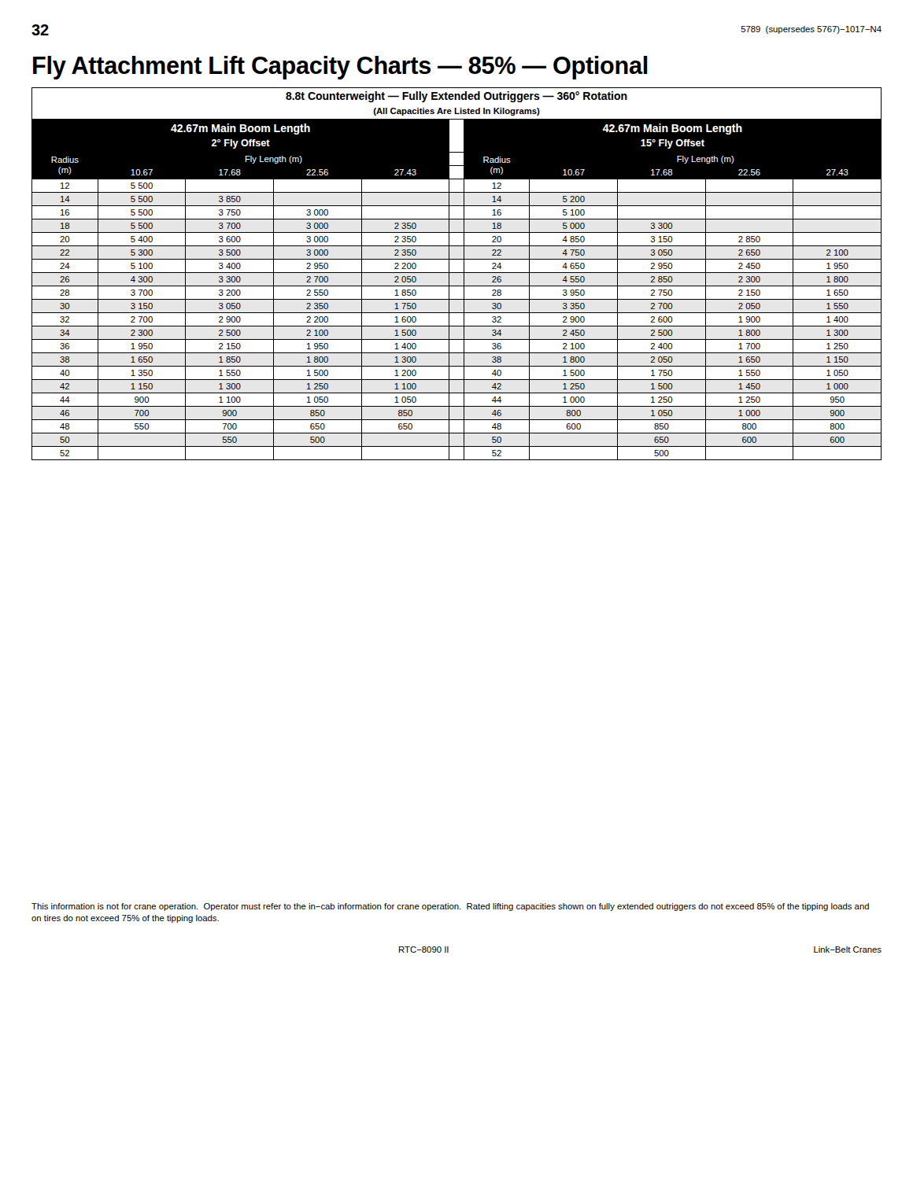32
5789 (supersedes 5767)−1017−N4
Fly Attachment Lift Capacity Charts — 85% — Optional
| 8.8t Counterweight — Fully Extended Outriggers — 360° Rotation (All Capacities Are Listed In Kilograms) |
| 42.67m Main Boom Length 2° Fly Offset | | 42.67m Main Boom Length 15° Fly Offset |
| Radius (m) | Fly Length (m) | | Radius (m) | Fly Length (m) |
| 10.67 | 17.68 | 22.56 | 27.43 | | 10.67 | 17.68 | 22.56 | 27.43 |
| 12 | 5 500 | | | | | 12 | | | | |
| 14 | 5 500 | 3 850 | | | | 14 | 5 200 | | | |
| 16 | 5 500 | 3 750 | 3 000 | | | 16 | 5 100 | | | |
| 18 | 5 500 | 3 700 | 3 000 | 2 350 | | 18 | 5 000 | 3 300 | | |
| 20 | 5 400 | 3 600 | 3 000 | 2 350 | | 20 | 4 850 | 3 150 | 2 850 | |
| 22 | 5 300 | 3 500 | 3 000 | 2 350 | | 22 | 4 750 | 3 050 | 2 650 | 2 100 |
| 24 | 5 100 | 3 400 | 2 950 | 2 200 | | 24 | 4 650 | 2 950 | 2 450 | 1 950 |
| 26 | 4 300 | 3 300 | 2 700 | 2 050 | | 26 | 4 550 | 2 850 | 2 300 | 1 800 |
| 28 | 3 700 | 3 200 | 2 550 | 1 850 | | 28 | 3 950 | 2 750 | 2 150 | 1 650 |
| 30 | 3 150 | 3 050 | 2 350 | 1 750 | | 30 | 3 350 | 2 700 | 2 050 | 1 550 |
| 32 | 2 700 | 2 900 | 2 200 | 1 600 | | 32 | 2 900 | 2 600 | 1 900 | 1 400 |
| 34 | 2 300 | 2 500 | 2 100 | 1 500 | | 34 | 2 450 | 2 500 | 1 800 | 1 300 |
| 36 | 1 950 | 2 150 | 1 950 | 1 400 | | 36 | 2 100 | 2 400 | 1 700 | 1 250 |
| 38 | 1 650 | 1 850 | 1 800 | 1 300 | | 38 | 1 800 | 2 050 | 1 650 | 1 150 |
| 40 | 1 350 | 1 550 | 1 500 | 1 200 | | 40 | 1 500 | 1 750 | 1 550 | 1 050 |
| 42 | 1 150 | 1 300 | 1 250 | 1 100 | | 42 | 1 250 | 1 500 | 1 450 | 1 000 |
| 44 | 900 | 1 100 | 1 050 | 1 050 | | 44 | 1 000 | 1 250 | 1 250 | 950 |
| 46 | 700 | 900 | 850 | 850 | | 46 | 800 | 1 050 | 1 000 | 900 |
| 48 | 550 | 700 | 650 | 650 | | 48 | 600 | 850 | 800 | 800 |
| 50 | | 550 | 500 | | | 50 | | 650 | 600 | 600 |
| 52 | | | | | | 52 | | 500 | | |
This information is not for crane operation. Operator must refer to the in−cab information for crane operation. Rated lifting capacities shown on fully extended outriggers do not exceed 85% of the tipping loads and on tires do not exceed 75% of the tipping loads.
RTC−8090 II
Link−Belt Cranes